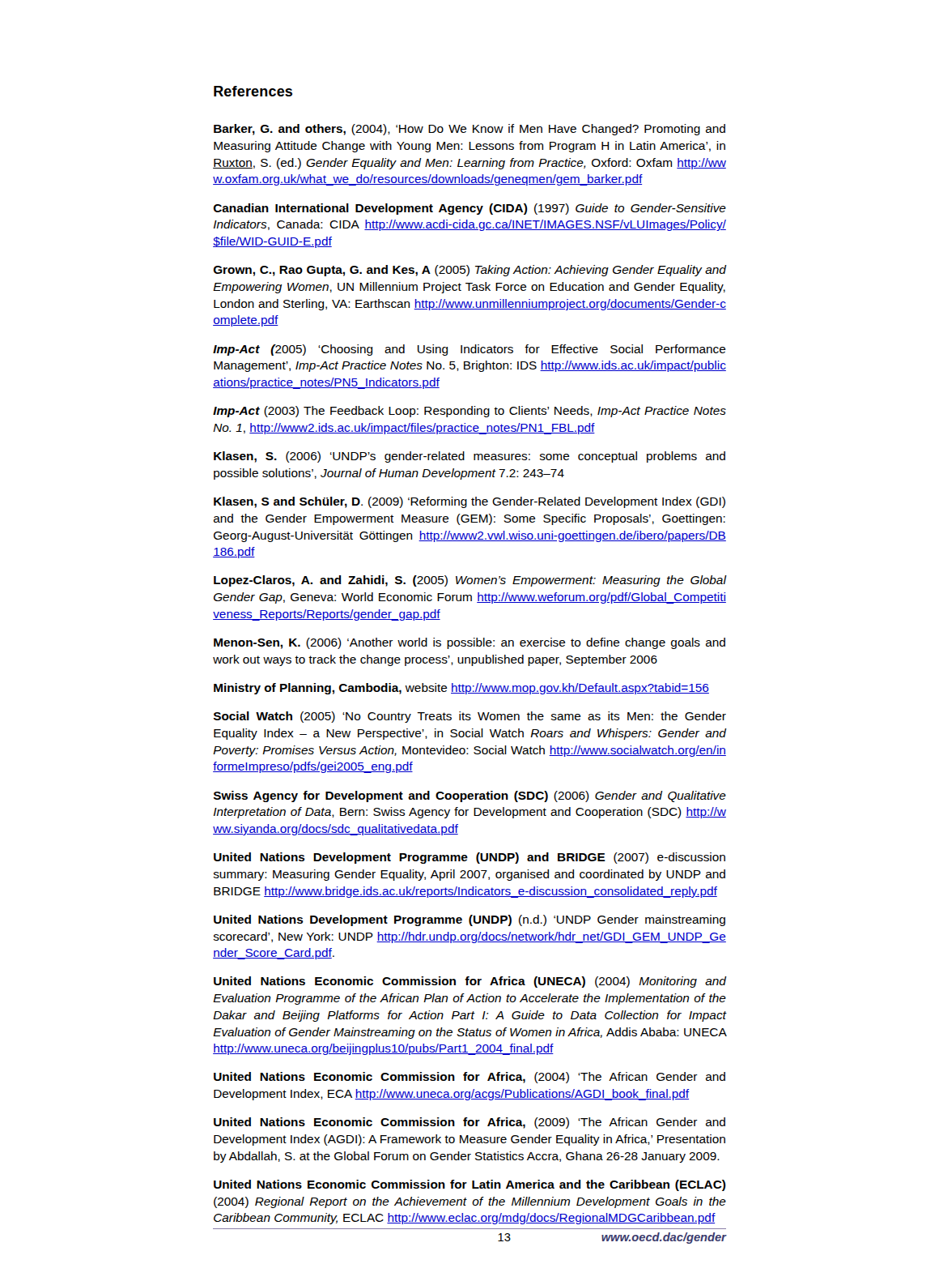References
Barker, G. and others, (2004), ‘How Do We Know if Men Have Changed? Promoting and Measuring Attitude Change with Young Men: Lessons from Program H in Latin America’, in Ruxton, S. (ed.) Gender Equality and Men: Learning from Practice, Oxford: Oxfam http://www.oxfam.org.uk/what_we_do/resources/downloads/geneqmen/gem_barker.pdf
Canadian International Development Agency (CIDA) (1997) Guide to Gender-Sensitive Indicators, Canada: CIDA http://www.acdi-cida.gc.ca/INET/IMAGES.NSF/vLUImages/Policy/$file/WID-GUID-E.pdf
Grown, C., Rao Gupta, G. and Kes, A (2005) Taking Action: Achieving Gender Equality and Empowering Women, UN Millennium Project Task Force on Education and Gender Equality, London and Sterling, VA: Earthscan http://www.unmillenniumproject.org/documents/Gender-complete.pdf
Imp-Act (2005) ‘Choosing and Using Indicators for Effective Social Performance Management’, Imp-Act Practice Notes No. 5, Brighton: IDS http://www.ids.ac.uk/impact/publications/practice_notes/PN5_Indicators.pdf
Imp-Act (2003) The Feedback Loop: Responding to Clients’ Needs, Imp-Act Practice Notes No. 1, http://www2.ids.ac.uk/impact/files/practice_notes/PN1_FBL.pdf
Klasen, S. (2006) ‘UNDP’s gender-related measures: some conceptual problems and possible solutions’, Journal of Human Development 7.2: 243–74
Klasen, S and Schüler, D. (2009) ‘Reforming the Gender-Related Development Index (GDI) and the Gender Empowerment Measure (GEM): Some Specific Proposals’, Goettingen: Georg-August-Universität Göttingen http://www2.vwl.wiso.uni-goettingen.de/ibero/papers/DB186.pdf
Lopez-Claros, A. and Zahidi, S. (2005) Women’s Empowerment: Measuring the Global Gender Gap, Geneva: World Economic Forum http://www.weforum.org/pdf/Global_Competitiveness_Reports/Reports/gender_gap.pdf
Menon-Sen, K. (2006) ‘Another world is possible: an exercise to define change goals and work out ways to track the change process’, unpublished paper, September 2006
Ministry of Planning, Cambodia, website http://www.mop.gov.kh/Default.aspx?tabid=156
Social Watch (2005) ‘No Country Treats its Women the same as its Men: the Gender Equality Index – a New Perspective’, in Social Watch Roars and Whispers: Gender and Poverty: Promises Versus Action, Montevideo: Social Watch http://www.socialwatch.org/en/informeImpreso/pdfs/gei2005_eng.pdf
Swiss Agency for Development and Cooperation (SDC) (2006) Gender and Qualitative Interpretation of Data, Bern: Swiss Agency for Development and Cooperation (SDC) http://www.siyanda.org/docs/sdc_qualitativedata.pdf
United Nations Development Programme (UNDP) and BRIDGE (2007) e-discussion summary: Measuring Gender Equality, April 2007, organised and coordinated by UNDP and BRIDGE http://www.bridge.ids.ac.uk/reports/Indicators_e-discussion_consolidated_reply.pdf
United Nations Development Programme (UNDP) (n.d.) ‘UNDP Gender mainstreaming scorecard’, New York: UNDP http://hdr.undp.org/docs/network/hdr_net/GDI_GEM_UNDP_Gender_Score_Card.pdf.
United Nations Economic Commission for Africa (UNECA) (2004) Monitoring and Evaluation Programme of the African Plan of Action to Accelerate the Implementation of the Dakar and Beijing Platforms for Action Part I: A Guide to Data Collection for Impact Evaluation of Gender Mainstreaming on the Status of Women in Africa, Addis Ababa: UNECA http://www.uneca.org/beijingplus10/pubs/Part1_2004_final.pdf
United Nations Economic Commission for Africa, (2004) ‘The African Gender and Development Index, ECA http://www.uneca.org/acgs/Publications/AGDI_book_final.pdf
United Nations Economic Commission for Africa, (2009) ‘The African Gender and Development Index (AGDI): A Framework to Measure Gender Equality in Africa,’ Presentation by Abdallah, S. at the Global Forum on Gender Statistics Accra, Ghana 26-28 January 2009.
United Nations Economic Commission for Latin America and the Caribbean (ECLAC) (2004) Regional Report on the Achievement of the Millennium Development Goals in the Caribbean Community, ECLAC http://www.eclac.org/mdg/docs/RegionalMDGCaribbean.pdf
13
www.oecd.dac/gender